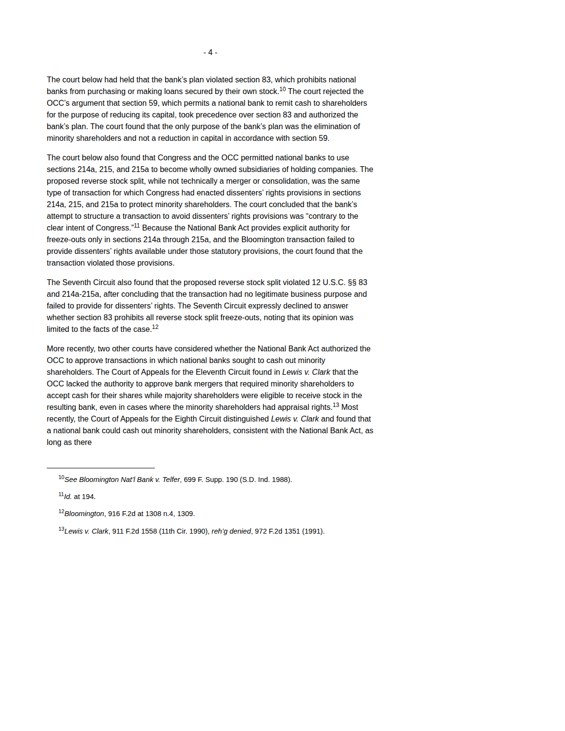- 4 -
The court below had held that the bank’s plan violated section 83, which prohibits national banks from purchasing or making loans secured by their own stock.10 The court rejected the OCC’s argument that section 59, which permits a national bank to remit cash to shareholders for the purpose of reducing its capital, took precedence over section 83 and authorized the bank’s plan. The court found that the only purpose of the bank’s plan was the elimination of minority shareholders and not a reduction in capital in accordance with section 59.
The court below also found that Congress and the OCC permitted national banks to use sections 214a, 215, and 215a to become wholly owned subsidiaries of holding companies. The proposed reverse stock split, while not technically a merger or consolidation, was the same type of transaction for which Congress had enacted dissenters’ rights provisions in sections 214a, 215, and 215a to protect minority shareholders. The court concluded that the bank’s attempt to structure a transaction to avoid dissenters’ rights provisions was “contrary to the clear intent of Congress.”11 Because the National Bank Act provides explicit authority for freeze-outs only in sections 214a through 215a, and the Bloomington transaction failed to provide dissenters’ rights available under those statutory provisions, the court found that the transaction violated those provisions.
The Seventh Circuit also found that the proposed reverse stock split violated 12 U.S.C. §§ 83 and 214a-215a, after concluding that the transaction had no legitimate business purpose and failed to provide for dissenters’ rights. The Seventh Circuit expressly declined to answer whether section 83 prohibits all reverse stock split freeze-outs, noting that its opinion was limited to the facts of the case.12
More recently, two other courts have considered whether the National Bank Act authorized the OCC to approve transactions in which national banks sought to cash out minority shareholders. The Court of Appeals for the Eleventh Circuit found in Lewis v. Clark that the OCC lacked the authority to approve bank mergers that required minority shareholders to accept cash for their shares while majority shareholders were eligible to receive stock in the resulting bank, even in cases where the minority shareholders had appraisal rights.13 Most recently, the Court of Appeals for the Eighth Circuit distinguished Lewis v. Clark and found that a national bank could cash out minority shareholders, consistent with the National Bank Act, as long as there
10See Bloomington Nat’l Bank v. Telfer, 699 F. Supp. 190 (S.D. Ind. 1988).
11Id. at 194.
12Bloomington, 916 F.2d at 1308 n.4, 1309.
13Lewis v. Clark, 911 F.2d 1558 (11th Cir. 1990), reh’g denied, 972 F.2d 1351 (1991).